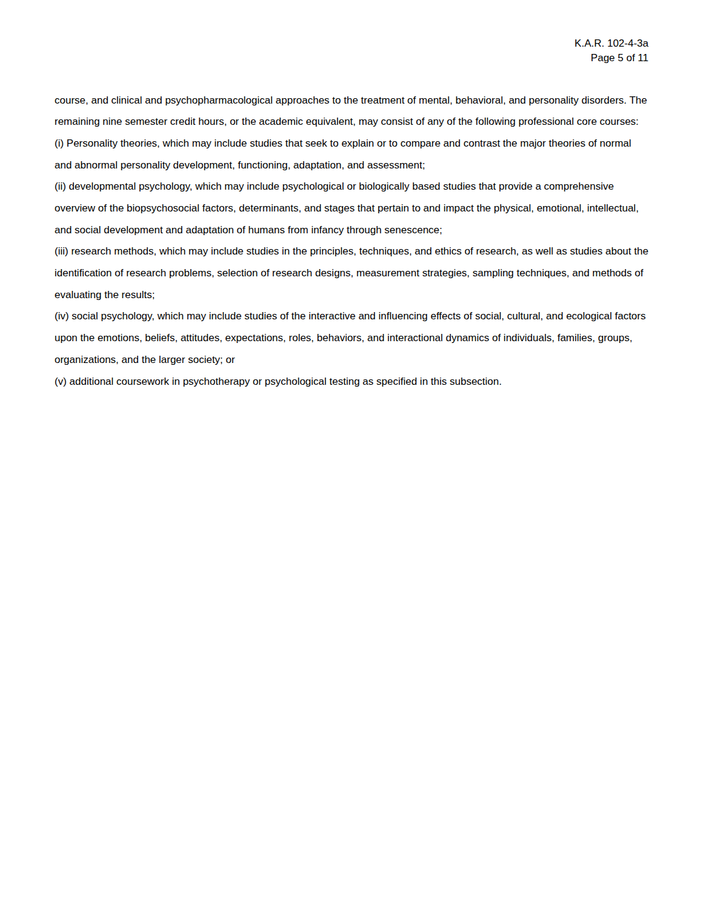K.A.R. 102-4-3a
Page 5 of 11
course, and clinical and psychopharmacological approaches to the treatment of mental, behavioral, and personality disorders. The remaining nine semester credit hours, or the academic equivalent, may consist of any of the following professional core courses:
(i) Personality theories, which may include studies that seek to explain or to compare and contrast the major theories of normal and abnormal personality development, functioning, adaptation, and assessment;
(ii) developmental psychology, which may include psychological or biologically based studies that provide a comprehensive overview of the biopsychosocial factors, determinants, and stages that pertain to and impact the physical, emotional, intellectual, and social development and adaptation of humans from infancy through senescence;
(iii) research methods, which may include studies in the principles, techniques, and ethics of research, as well as studies about the identification of research problems, selection of research designs, measurement strategies, sampling techniques, and methods of evaluating the results;
(iv) social psychology, which may include studies of the interactive and influencing effects of social, cultural, and ecological factors upon the emotions, beliefs, attitudes, expectations, roles, behaviors, and interactional dynamics of individuals, families, groups, organizations, and the larger society; or
(v) additional coursework in psychotherapy or psychological testing as specified in this subsection.